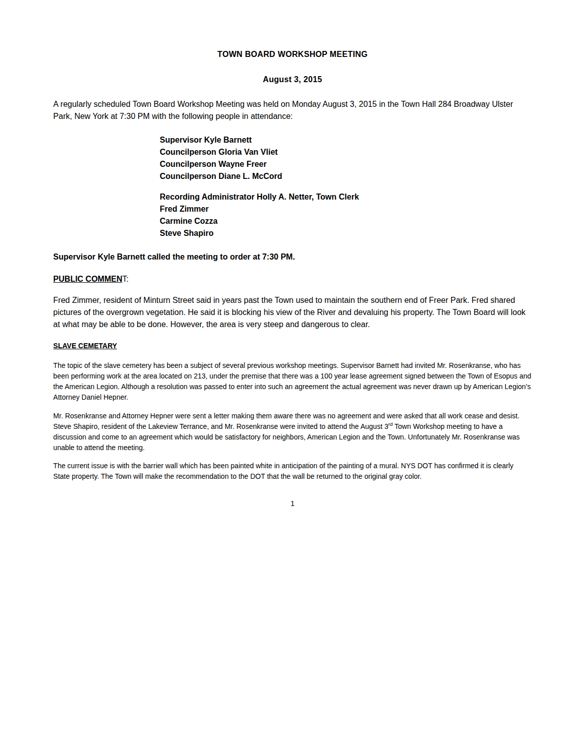TOWN BOARD WORKSHOP MEETINGAugust 3, 2015
A regularly scheduled Town Board Workshop Meeting was held on Monday August 3, 2015 in the Town Hall 284 Broadway Ulster Park, New York at 7:30 PM with the following people in attendance:
Supervisor Kyle Barnett
Councilperson Gloria Van Vliet
Councilperson Wayne Freer
Councilperson Diane L. McCord
Recording Administrator Holly A. Netter, Town Clerk
Fred Zimmer
Carmine Cozza
Steve Shapiro
Supervisor Kyle Barnett called the meeting to order at 7:30 PM.
PUBLIC COMMEN
T:
Fred Zimmer, resident of Minturn Street said in years past the Town used to maintain the southern end of Freer Park. Fred shared pictures of the overgrown vegetation. He said it is blocking his view of the River and devaluing his property. The Town Board will look at what may be able to be done. However, the area is very steep and dangerous to clear.
SLAVE CEMETARY
The topic of the slave cemetery has been a subject of several previous workshop meetings. Supervisor Barnett had invited Mr. Rosenkranse, who has been performing work at the area located on 213, under the premise that there was a 100 year lease agreement signed between the Town of Esopus and the American Legion. Although a resolution was passed to enter into such an agreement the actual agreement was never drawn up by American Legion’s Attorney Daniel Hepner.
Mr. Rosenkranse and Attorney Hepner were sent a letter making them aware there was no agreement and were asked that all work cease and desist. Steve Shapiro, resident of the Lakeview Terrance, and Mr. Rosenkranse were invited to attend the August 3rd Town Workshop meeting to have a discussion and come to an agreement which would be satisfactory for neighbors, American Legion and the Town. Unfortunately Mr. Rosenkranse was unable to attend the meeting.
The current issue is with the barrier wall which has been painted white in anticipation of the painting of a mural. NYS DOT has confirmed it is clearly State property. The Town will make the recommendation to the DOT that the wall be returned to the original gray color.
1